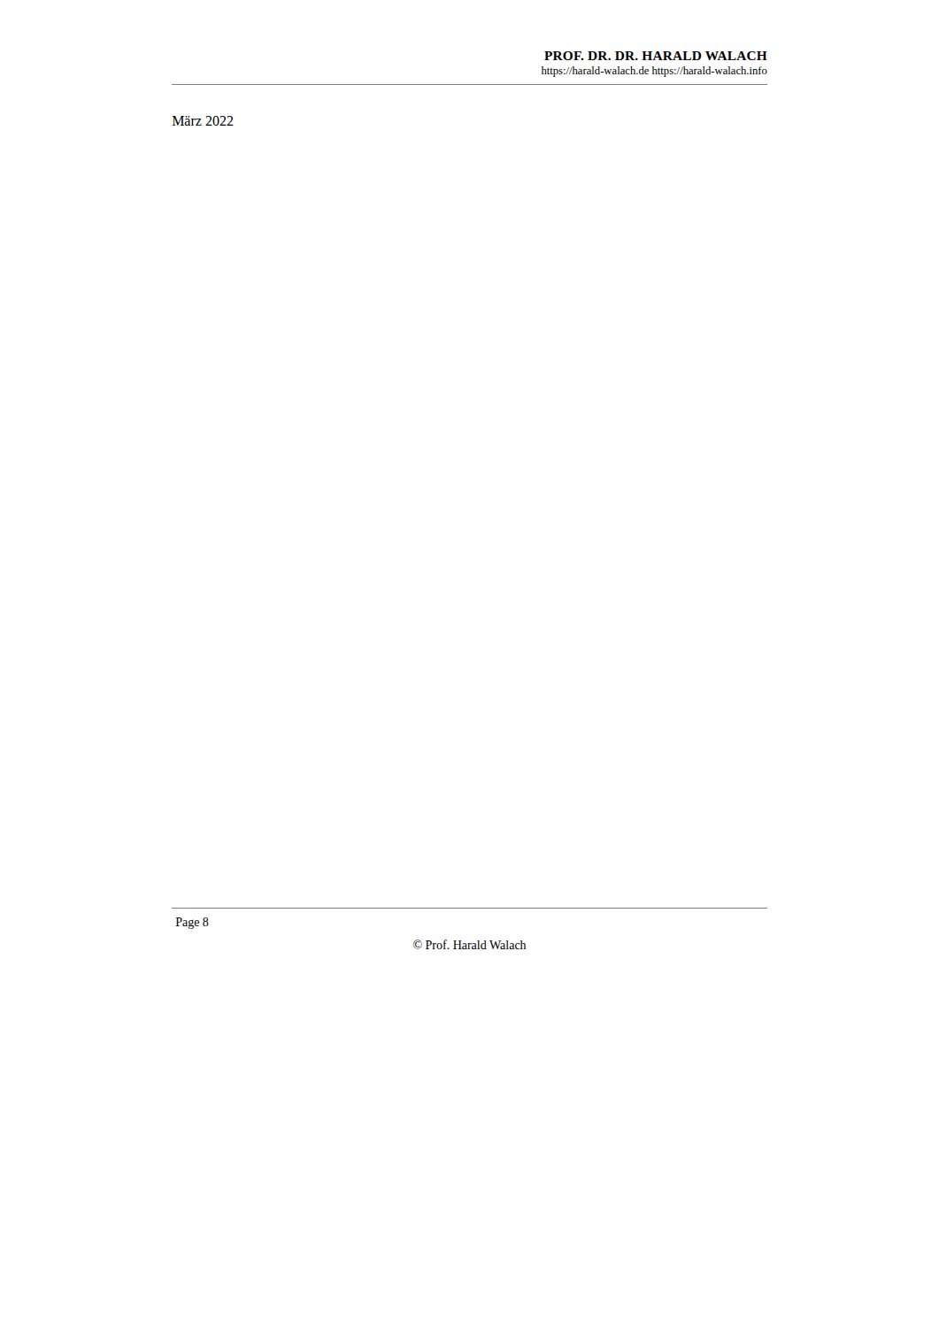PROF. DR. DR. HARALD WALACH
https://harald-walach.de https://harald-walach.info
März 2022
Page 8
© Prof. Harald Walach